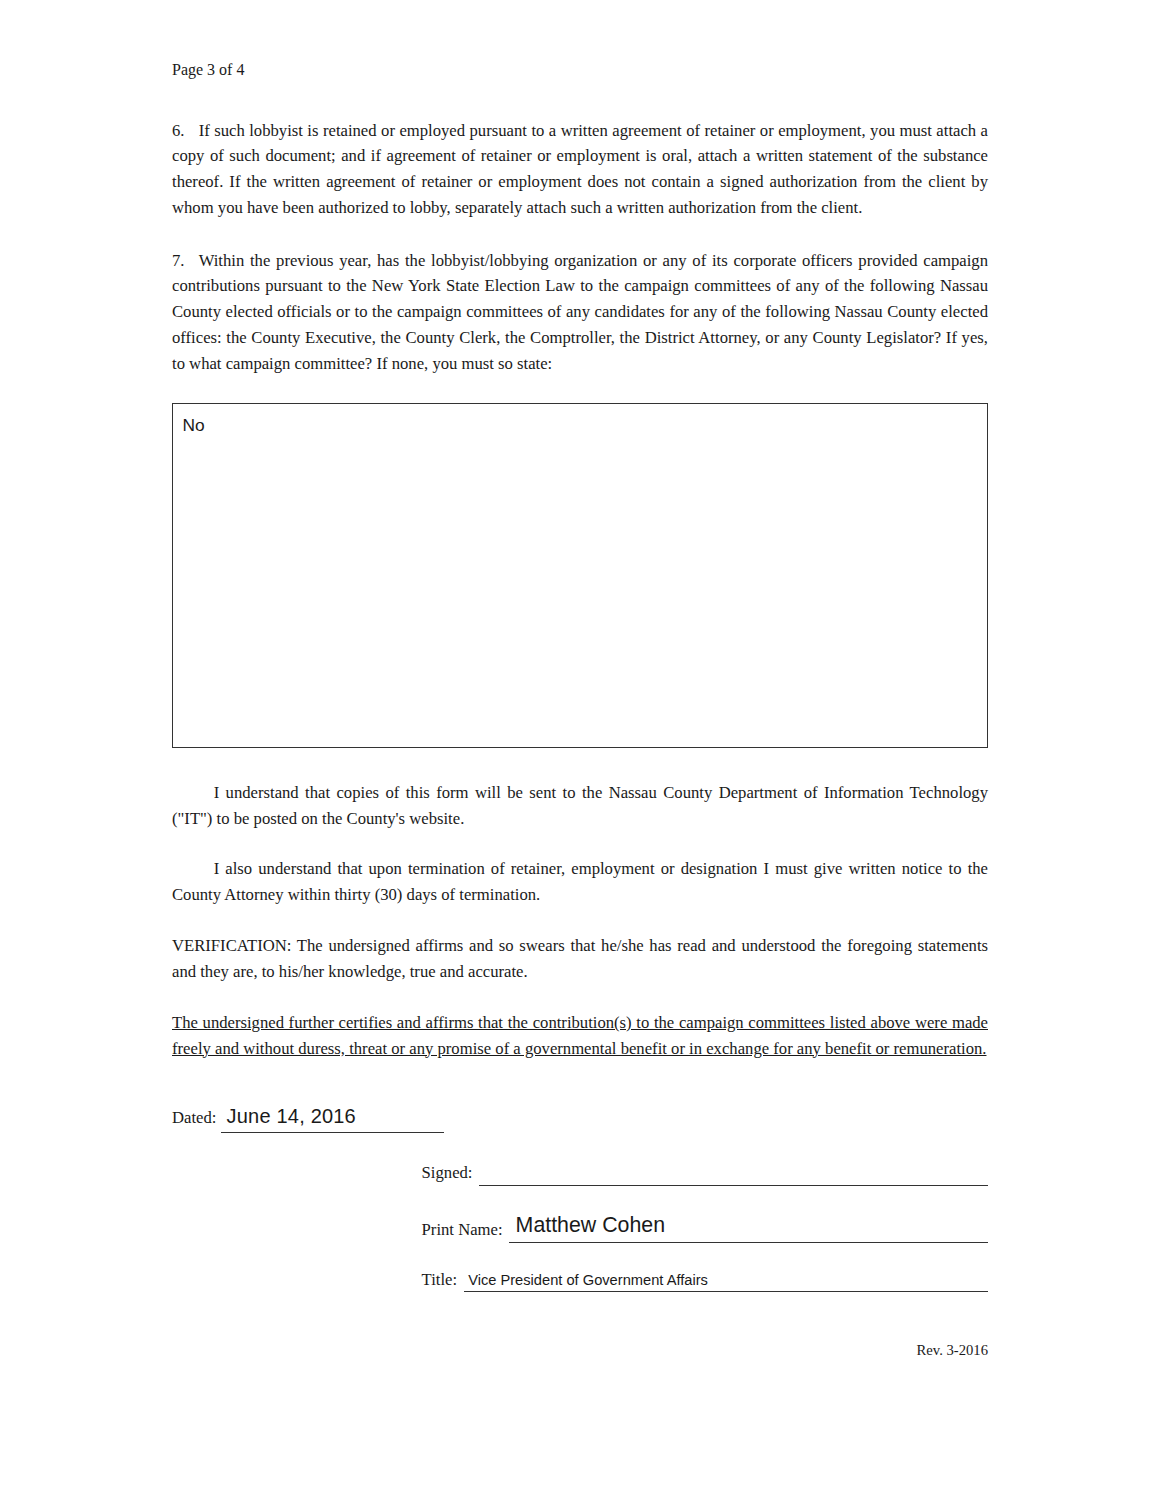Page 3 of 4
6. If such lobbyist is retained or employed pursuant to a written agreement of retainer or employment, you must attach a copy of such document; and if agreement of retainer or employment is oral, attach a written statement of the substance thereof. If the written agreement of retainer or employment does not contain a signed authorization from the client by whom you have been authorized to lobby, separately attach such a written authorization from the client.
7. Within the previous year, has the lobbyist/lobbying organization or any of its corporate officers provided campaign contributions pursuant to the New York State Election Law to the campaign committees of any of the following Nassau County elected officials or to the campaign committees of any candidates for any of the following Nassau County elected offices: the County Executive, the County Clerk, the Comptroller, the District Attorney, or any County Legislator? If yes, to what campaign committee? If none, you must so state:
No
I understand that copies of this form will be sent to the Nassau County Department of Information Technology ("IT") to be posted on the County's website.
I also understand that upon termination of retainer, employment or designation I must give written notice to the County Attorney within thirty (30) days of termination.
VERIFICATION: The undersigned affirms and so swears that he/she has read and understood the foregoing statements and they are, to his/her knowledge, true and accurate.
The undersigned further certifies and affirms that the contribution(s) to the campaign committees listed above were made freely and without duress, threat or any promise of a governmental benefit or in exchange for any benefit or remuneration.
Dated: June 14, 2016
Signed:
Print Name: Matthew Cohen
Title: Vice President of Government Affairs
Rev. 3-2016